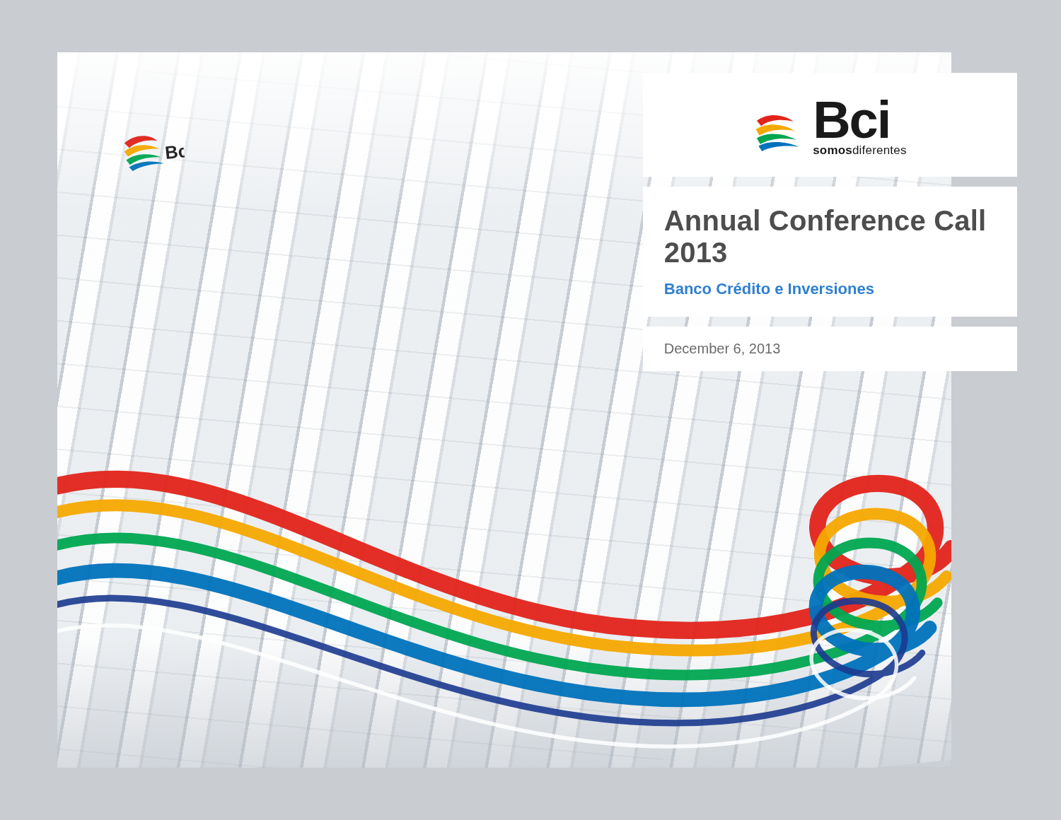Bci
Bci somos diferentes
Annual Conference Call 2013
Banco Crédito e Inversiones
December 6, 2013